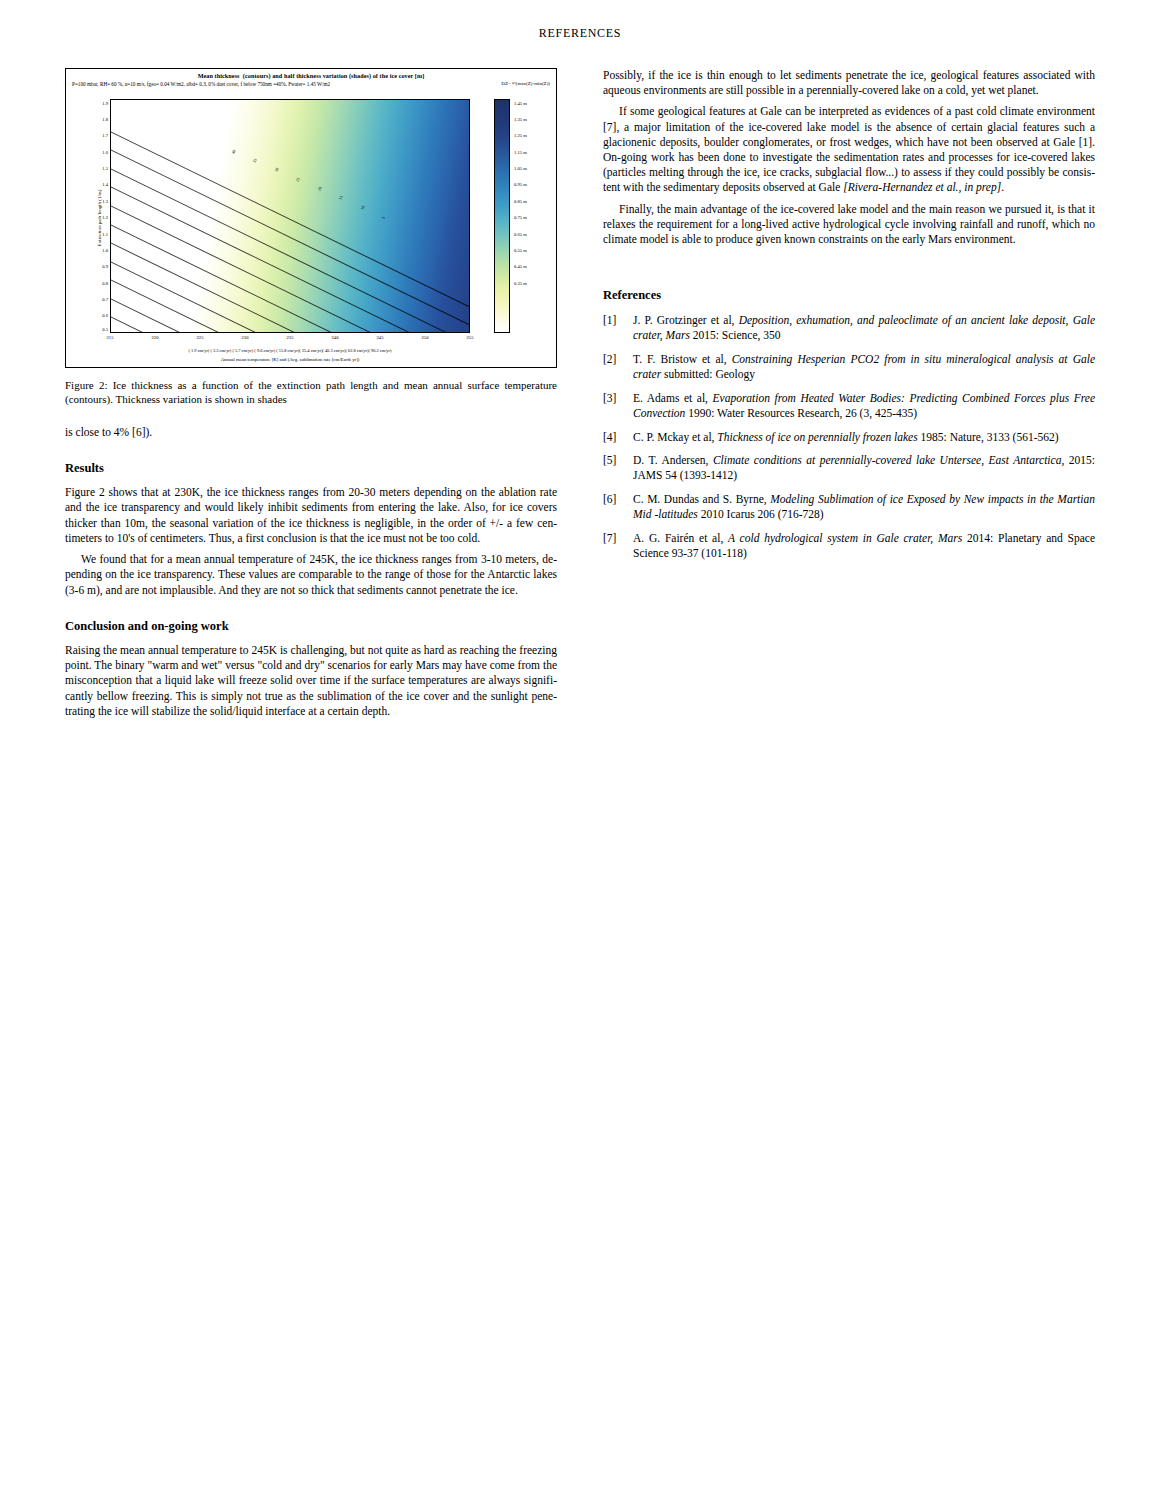REFERENCES
Mean thickness (contours) and half thickness variation (shades) of the ice cover [m]
P=100 mbar, RH= 60 %, u=10 m/s, fgeo= 0.04 W/m2, albd= 0.3, 0% dust cover, f below 750nm =40%, Fwater= 1.45 W/m2
DZ= ½(max(Z)-min(Z))
Extinction path length (1/m)
1.9 1.8 1.7 1.6 1.5 1.4 1.3 1.2 1.1 1.0 0.9 0.8 0.7 0.6 0.5
30
25
20
15
10
5
35
40
1.45 m 1.35 m 1.25 m 1.15 m 1.05 m 0.95 m 0.85 m 0.75 m 0.65 m 0.55 m 0.45 m 0.35 m
215 220 225 230 235 240 245 250 255
( 1.9 cm/yr) ( 3.3 cm/yr) ( 5.7 cm/yr) ( 9.6 cm/yr) ( 15.8 cm/yr)( 25.4 cm/yr)( 40.3 cm/yr)( 62.8 cm/yr)( 96.2 cm/yr)
Annual mean temperature [K] and (Avg. sublimation rate [cm/Earth yr])
Figure 2: Ice thickness as a function of the extinction path length and mean annual surface temperature (contours). Thickness variation is shown in shades
is close to 4% [6]).
Results
Figure 2 shows that at 230K, the ice thickness ranges from 20-30 meters depending on the ablation rate and the ice transparency and would likely inhibit sediments from entering the lake. Also, for ice covers thicker than 10m, the seasonal variation of the ice thickness is negligible, in the order of +/- a few centimeters to 10's of centimeters. Thus, a first conclusion is that the ice must not be too cold.
We found that for a mean annual temperature of 245K, the ice thickness ranges from 3-10 meters, depending on the ice transparency. These values are comparable to the range of those for the Antarctic lakes (3-6 m), and are not implausible. And they are not so thick that sediments cannot penetrate the ice.
Conclusion and on-going work
Raising the mean annual temperature to 245K is challenging, but not quite as hard as reaching the freezing point. The binary "warm and wet" versus "cold and dry" scenarios for early Mars may have come from the misconception that a liquid lake will freeze solid over time if the surface temperatures are always significantly bellow freezing. This is simply not true as the sublimation of the ice cover and the sunlight penetrating the ice will stabilize the solid/liquid interface at a certain depth.
Possibly, if the ice is thin enough to let sediments penetrate the ice, geological features associated with aqueous environments are still possible in a perennially-covered lake on a cold, yet wet planet.
If some geological features at Gale can be interpreted as evidences of a past cold climate environment [7], a major limitation of the ice-covered lake model is the absence of certain glacial features such a glacionenic deposits, boulder conglomerates, or frost wedges, which have not been observed at Gale [1]. On-going work has been done to investigate the sedimentation rates and processes for ice-covered lakes (particles melting through the ice, ice cracks, subglacial flow...) to assess if they could possibly be consistent with the sedimentary deposits observed at Gale [Rivera-Hernandez et al., in prep].
Finally, the main advantage of the ice-covered lake model and the main reason we pursued it, is that it relaxes the requirement for a long-lived active hydrological cycle involving rainfall and runoff, which no climate model is able to produce given known constraints on the early Mars environment.
References
[1]
J. P. Grotzinger et al, Deposition, exhumation, and paleoclimate of an ancient lake deposit, Gale crater, Mars 2015: Science, 350
[2]
T. F. Bristow et al, Constraining Hesperian PCO2 from in situ mineralogical analysis at Gale crater submitted: Geology
[3]
E. Adams et al, Evaporation from Heated Water Bodies: Predicting Combined Forces plus Free Convection 1990: Water Resources Research, 26 (3, 425-435)
[4]
C. P. Mckay et al, Thickness of ice on perennially frozen lakes 1985: Nature, 3133 (561-562)
[5]
D. T. Andersen, Climate conditions at perennially-covered lake Untersee, East Antarctica, 2015: JAMS 54 (1393-1412)
[6]
C. M. Dundas and S. Byrne, Modeling Sublimation of ice Exposed by New impacts in the Martian Mid -latitudes 2010 Icarus 206 (716-728)
[7]
A. G. Fairén et al, A cold hydrological system in Gale crater, Mars 2014: Planetary and Space Science 93-37 (101-118)